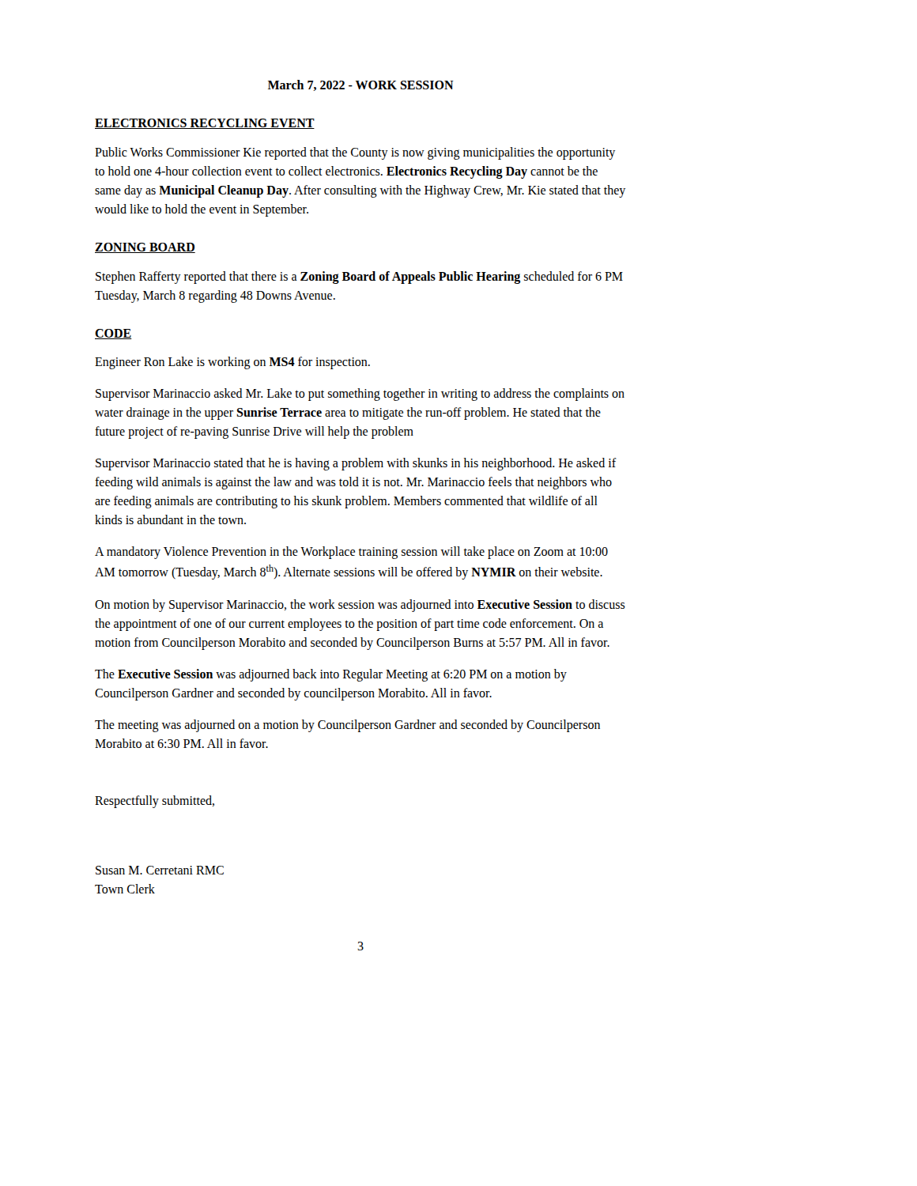March 7, 2022 - WORK SESSION
ELECTRONICS RECYCLING EVENT
Public Works Commissioner Kie reported that the County is now giving municipalities the opportunity to hold one 4-hour collection event to collect electronics. Electronics Recycling Day cannot be the same day as Municipal Cleanup Day. After consulting with the Highway Crew, Mr. Kie stated that they would like to hold the event in September.
ZONING BOARD
Stephen Rafferty reported that there is a Zoning Board of Appeals Public Hearing scheduled for 6 PM Tuesday, March 8 regarding 48 Downs Avenue.
CODE
Engineer Ron Lake is working on MS4 for inspection.
Supervisor Marinaccio asked Mr. Lake to put something together in writing to address the complaints on water drainage in the upper Sunrise Terrace area to mitigate the run-off problem. He stated that the future project of re-paving Sunrise Drive will help the problem
Supervisor Marinaccio stated that he is having a problem with skunks in his neighborhood. He asked if feeding wild animals is against the law and was told it is not. Mr. Marinaccio feels that neighbors who are feeding animals are contributing to his skunk problem. Members commented that wildlife of all kinds is abundant in the town.
A mandatory Violence Prevention in the Workplace training session will take place on Zoom at 10:00 AM tomorrow (Tuesday, March 8th). Alternate sessions will be offered by NYMIR on their website.
On motion by Supervisor Marinaccio, the work session was adjourned into Executive Session to discuss the appointment of one of our current employees to the position of part time code enforcement. On a motion from Councilperson Morabito and seconded by Councilperson Burns at 5:57 PM. All in favor.
The Executive Session was adjourned back into Regular Meeting at 6:20 PM on a motion by Councilperson Gardner and seconded by councilperson Morabito. All in favor.
The meeting was adjourned on a motion by Councilperson Gardner and seconded by Councilperson Morabito at 6:30 PM. All in favor.
Respectfully submitted,
Susan M. Cerretani RMC
Town Clerk
3